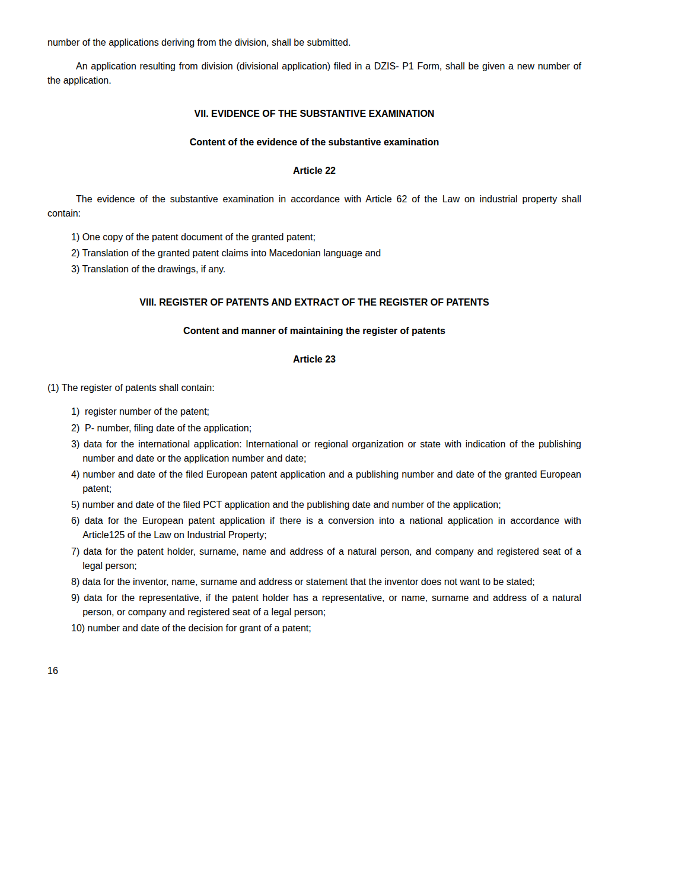number of the applications deriving from the division, shall be submitted.
An application resulting from division (divisional application) filed in a DZIS- P1 Form, shall be given a new number of the application.
VII. EVIDENCE OF THE SUBSTANTIVE EXAMINATION
Content of the evidence of the substantive examination
Article 22
The evidence of the substantive examination in accordance with Article 62 of the Law on industrial property shall contain:
1) One copy of the patent document of the granted patent;
2) Translation of the granted patent claims into Macedonian language and
3) Translation of the drawings, if any.
VIII. REGISTER OF PATENTS AND EXTRACT OF THE REGISTER OF PATENTS
Content and manner of maintaining the register of patents
Article 23
(1) The register of patents shall contain:
1) register number of the patent;
2) P- number, filing date of the application;
3) data for the international application: International or regional organization or state with indication of the publishing number and date or the application number and date;
4) number and date of the filed European patent application and a publishing number and date of the granted European patent;
5) number and date of the filed PCT application and the publishing date and number of the application;
6) data for the European patent application if there is a conversion into a national application in accordance with Article125 of the Law on Industrial Property;
7) data for the patent holder, surname, name and address of a natural person, and company and registered seat of a legal person;
8) data for the inventor, name, surname and address or statement that the inventor does not want to be stated;
9) data for the representative, if the patent holder has a representative, or name, surname and address of a natural person, or company and registered seat of a legal person;
10) number and date of the decision for grant of a patent;
16